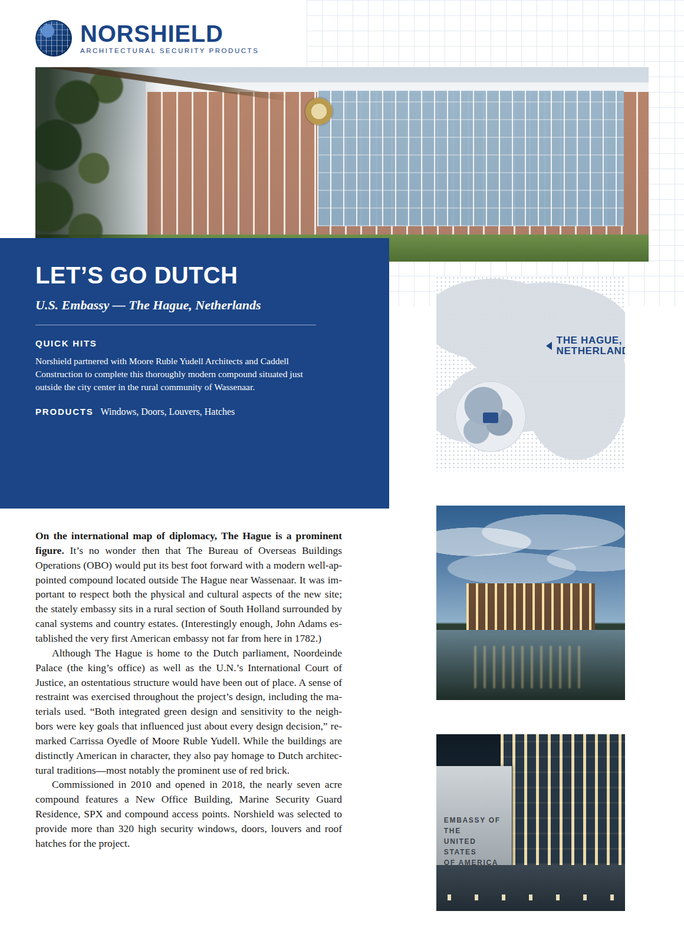NORSHIELD ARCHITECTURAL SECURITY PRODUCTS
Let’s Go Dutch
U.S. Embassy — The Hague, Netherlands
Quick Hits
Norshield partnered with Moore Ruble Yudell Architects and Caddell Construction to complete this thoroughly modern compound situated just outside the city center in the rural community of Wassenaar.
Products Windows, Doors, Louvers, Hatches
On the international map of diplomacy, The Hague is a prominent figure. It’s no wonder then that The Bureau of Overseas Buildings Operations (OBO) would put its best foot forward with a modern well-appointed compound located outside The Hague near Wassenaar. It was important to respect both the physical and cultural aspects of the new site; the stately embassy sits in a rural section of South Holland surrounded by canal systems and country estates. (Interestingly enough, John Adams established the very first American embassy not far from here in 1782.)
Although The Hague is home to the Dutch parliament, Noordeinde Palace (the king’s office) as well as the U.N.’s International Court of Justice, an ostentatious structure would have been out of place. A sense of restraint was exercised throughout the project’s design, including the materials used. “Both integrated green design and sensitivity to the neighbors were key goals that influenced just about every design decision,” remarked Carrissa Oyedle of Moore Ruble Yudell. While the buildings are distinctly American in character, they also pay homage to Dutch architectural traditions—most notably the prominent use of red brick.
Commissioned in 2010 and opened in 2018, the nearly seven acre compound features a New Office Building, Marine Security Guard Residence, SPX and compound access points. Norshield was selected to provide more than 320 high security windows, doors, louvers and roof hatches for the project.
The Hague,
Netherlands
Embassy of the
United States
of America